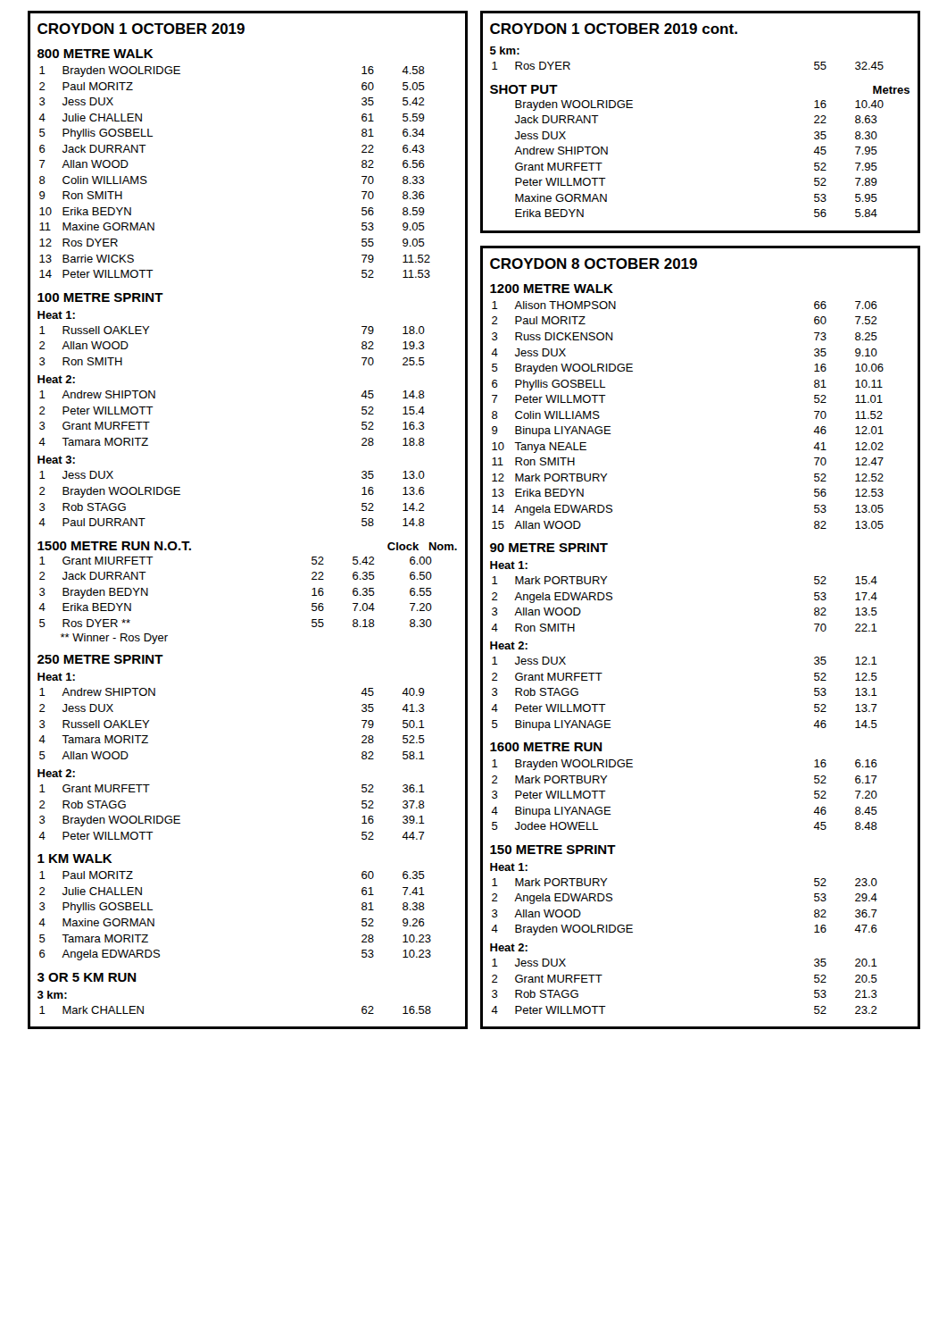CROYDON 1 OCTOBER 2019
800 METRE WALK
| 1 | Brayden WOOLRIDGE | 16 | 4.58 |
| 2 | Paul MORITZ | 60 | 5.05 |
| 3 | Jess DUX | 35 | 5.42 |
| 4 | Julie CHALLEN | 61 | 5.59 |
| 5 | Phyllis GOSBELL | 81 | 6.34 |
| 6 | Jack DURRANT | 22 | 6.43 |
| 7 | Allan WOOD | 82 | 6.56 |
| 8 | Colin WILLIAMS | 70 | 8.33 |
| 9 | Ron SMITH | 70 | 8.36 |
| 10 | Erika BEDYN | 56 | 8.59 |
| 11 | Maxine GORMAN | 53 | 9.05 |
| 12 | Ros DYER | 55 | 9.05 |
| 13 | Barrie WICKS | 79 | 11.52 |
| 14 | Peter WILLMOTT | 52 | 11.53 |
100 METRE SPRINT
Heat 1:
| 1 | Russell OAKLEY | 79 | 18.0 |
| 2 | Allan WOOD | 82 | 19.3 |
| 3 | Ron SMITH | 70 | 25.5 |
Heat 2:
| 1 | Andrew SHIPTON | 45 | 14.8 |
| 2 | Peter WILLMOTT | 52 | 15.4 |
| 3 | Grant MURFETT | 52 | 16.3 |
| 4 | Tamara MORITZ | 28 | 18.8 |
Heat 3:
| 1 | Jess DUX | 35 | 13.0 |
| 2 | Brayden WOOLRIDGE | 16 | 13.6 |
| 3 | Rob STAGG | 52 | 14.2 |
| 4 | Paul DURRANT | 58 | 14.8 |
1500 METRE RUN N.O.T.
Clock Nom.
| 1 | Grant MIURFETT | 52 | 5.42 | 6.00 |
| 2 | Jack DURRANT | 22 | 6.35 | 6.50 |
| 3 | Brayden BEDYN | 16 | 6.35 | 6.55 |
| 4 | Erika BEDYN | 56 | 7.04 | 7.20 |
| 5 | Ros DYER ** | 55 | 8.18 | 8.30 |
** Winner - Ros Dyer
250 METRE SPRINT
Heat 1:
| 1 | Andrew SHIPTON | 45 | 40.9 |
| 2 | Jess DUX | 35 | 41.3 |
| 3 | Russell OAKLEY | 79 | 50.1 |
| 4 | Tamara MORITZ | 28 | 52.5 |
| 5 | Allan WOOD | 82 | 58.1 |
Heat 2:
| 1 | Grant MURFETT | 52 | 36.1 |
| 2 | Rob STAGG | 52 | 37.8 |
| 3 | Brayden WOOLRIDGE | 16 | 39.1 |
| 4 | Peter WILLMOTT | 52 | 44.7 |
1 KM WALK
| 1 | Paul MORITZ | 60 | 6.35 |
| 2 | Julie CHALLEN | 61 | 7.41 |
| 3 | Phyllis GOSBELL | 81 | 8.38 |
| 4 | Maxine GORMAN | 52 | 9.26 |
| 5 | Tamara MORITZ | 28 | 10.23 |
| 6 | Angela EDWARDS | 53 | 10.23 |
3 OR 5 KM RUN
3 km:
| 1 | Mark CHALLEN | 62 | 16.58 |
CROYDON 1 OCTOBER 2019 cont.
5 km:
| 1 | Ros DYER | 55 | 32.45 |
SHOT PUT
Metres
| | Brayden WOOLRIDGE | 16 | 10.40 |
| | Jack DURRANT | 22 | 8.63 |
| | Jess DUX | 35 | 8.30 |
| | Andrew SHIPTON | 45 | 7.95 |
| | Grant MURFETT | 52 | 7.95 |
| | Peter WILLMOTT | 52 | 7.89 |
| | Maxine GORMAN | 53 | 5.95 |
| | Erika BEDYN | 56 | 5.84 |
CROYDON 8 OCTOBER 2019
1200 METRE WALK
| 1 | Alison THOMPSON | 66 | 7.06 |
| 2 | Paul MORITZ | 60 | 7.52 |
| 3 | Russ DICKENSON | 73 | 8.25 |
| 4 | Jess DUX | 35 | 9.10 |
| 5 | Brayden WOOLRIDGE | 16 | 10.06 |
| 6 | Phyllis GOSBELL | 81 | 10.11 |
| 7 | Peter WILLMOTT | 52 | 11.01 |
| 8 | Colin WILLIAMS | 70 | 11.52 |
| 9 | Binupa LIYANAGE | 46 | 12.01 |
| 10 | Tanya NEALE | 41 | 12.02 |
| 11 | Ron SMITH | 70 | 12.47 |
| 12 | Mark PORTBURY | 52 | 12.52 |
| 13 | Erika BEDYN | 56 | 12.53 |
| 14 | Angela EDWARDS | 53 | 13.05 |
| 15 | Allan WOOD | 82 | 13.05 |
90 METRE SPRINT
Heat 1:
| 1 | Mark PORTBURY | 52 | 15.4 |
| 2 | Angela EDWARDS | 53 | 17.4 |
| 3 | Allan WOOD | 82 | 13.5 |
| 4 | Ron SMITH | 70 | 22.1 |
Heat 2:
| 1 | Jess DUX | 35 | 12.1 |
| 2 | Grant MURFETT | 52 | 12.5 |
| 3 | Rob STAGG | 53 | 13.1 |
| 4 | Peter WILLMOTT | 52 | 13.7 |
| 5 | Binupa LIYANAGE | 46 | 14.5 |
1600 METRE RUN
| 1 | Brayden WOOLRIDGE | 16 | 6.16 |
| 2 | Mark PORTBURY | 52 | 6.17 |
| 3 | Peter WILLMOTT | 52 | 7.20 |
| 4 | Binupa LIYANAGE | 46 | 8.45 |
| 5 | Jodee HOWELL | 45 | 8.48 |
150 METRE SPRINT
Heat 1:
| 1 | Mark PORTBURY | 52 | 23.0 |
| 2 | Angela EDWARDS | 53 | 29.4 |
| 3 | Allan WOOD | 82 | 36.7 |
| 4 | Brayden WOOLRIDGE | 16 | 47.6 |
Heat 2:
| 1 | Jess DUX | 35 | 20.1 |
| 2 | Grant MURFETT | 52 | 20.5 |
| 3 | Rob STAGG | 53 | 21.3 |
| 4 | Peter WILLMOTT | 52 | 23.2 |